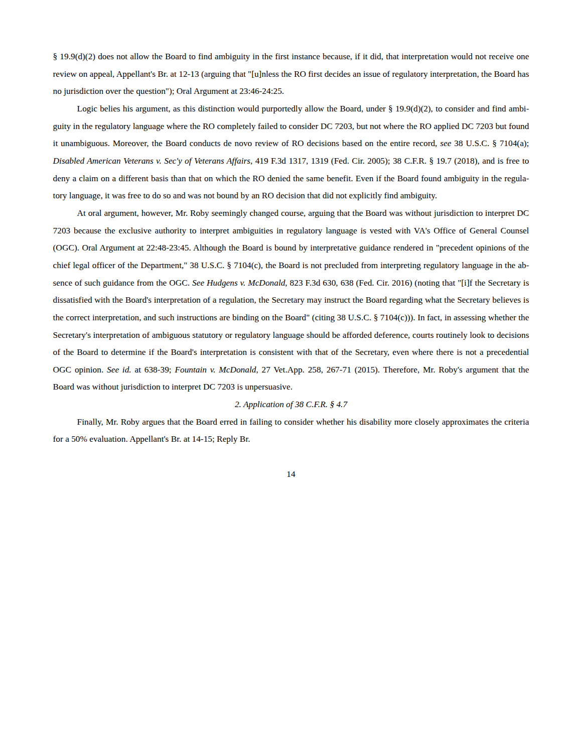§ 19.9(d)(2) does not allow the Board to find ambiguity in the first instance because, if it did, that interpretation would not receive one review on appeal, Appellant's Br. at 12-13 (arguing that "[u]nless the RO first decides an issue of regulatory interpretation, the Board has no jurisdiction over the question"); Oral Argument at 23:46-24:25.
Logic belies his argument, as this distinction would purportedly allow the Board, under § 19.9(d)(2), to consider and find ambiguity in the regulatory language where the RO completely failed to consider DC 7203, but not where the RO applied DC 7203 but found it unambiguous. Moreover, the Board conducts de novo review of RO decisions based on the entire record, see 38 U.S.C. § 7104(a); Disabled American Veterans v. Sec'y of Veterans Affairs, 419 F.3d 1317, 1319 (Fed. Cir. 2005); 38 C.F.R. § 19.7 (2018), and is free to deny a claim on a different basis than that on which the RO denied the same benefit. Even if the Board found ambiguity in the regulatory language, it was free to do so and was not bound by an RO decision that did not explicitly find ambiguity.
At oral argument, however, Mr. Roby seemingly changed course, arguing that the Board was without jurisdiction to interpret DC 7203 because the exclusive authority to interpret ambiguities in regulatory language is vested with VA's Office of General Counsel (OGC). Oral Argument at 22:48-23:45. Although the Board is bound by interpretative guidance rendered in "precedent opinions of the chief legal officer of the Department," 38 U.S.C. § 7104(c), the Board is not precluded from interpreting regulatory language in the absence of such guidance from the OGC. See Hudgens v. McDonald, 823 F.3d 630, 638 (Fed. Cir. 2016) (noting that "[i]f the Secretary is dissatisfied with the Board's interpretation of a regulation, the Secretary may instruct the Board regarding what the Secretary believes is the correct interpretation, and such instructions are binding on the Board" (citing 38 U.S.C. § 7104(c))). In fact, in assessing whether the Secretary's interpretation of ambiguous statutory or regulatory language should be afforded deference, courts routinely look to decisions of the Board to determine if the Board's interpretation is consistent with that of the Secretary, even where there is not a precedential OGC opinion. See id. at 638-39; Fountain v. McDonald, 27 Vet.App. 258, 267-71 (2015). Therefore, Mr. Roby's argument that the Board was without jurisdiction to interpret DC 7203 is unpersuasive.
2. Application of 38 C.F.R. § 4.7
Finally, Mr. Roby argues that the Board erred in failing to consider whether his disability more closely approximates the criteria for a 50% evaluation. Appellant's Br. at 14-15; Reply Br.
14